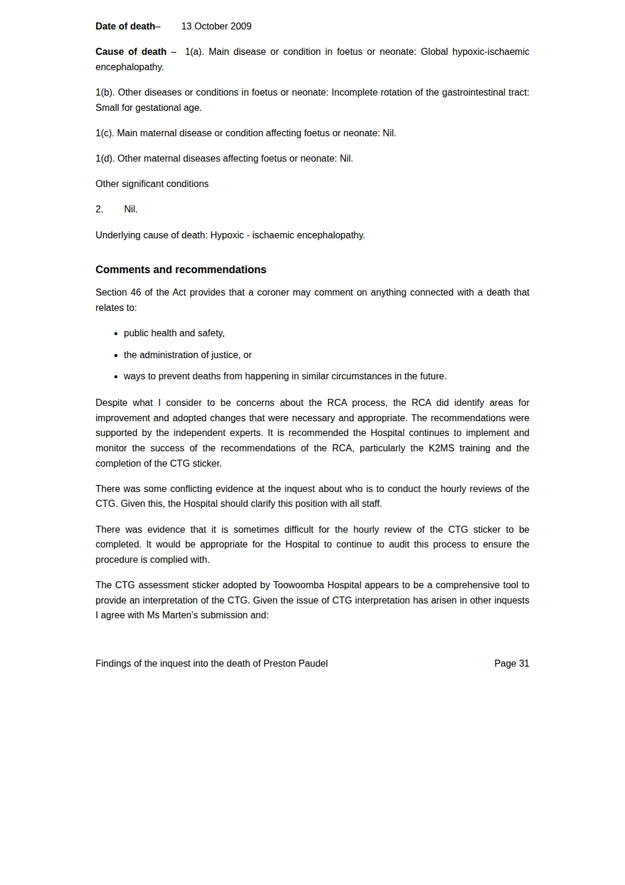Date of death– 13 October 2009
Cause of death – 1(a). Main disease or condition in foetus or neonate: Global hypoxic-ischaemic encephalopathy.
1(b). Other diseases or conditions in foetus or neonate: Incomplete rotation of the gastrointestinal tract: Small for gestational age.
1(c). Main maternal disease or condition affecting foetus or neonate: Nil.
1(d). Other maternal diseases affecting foetus or neonate: Nil.
Other significant conditions
2. Nil.
Underlying cause of death: Hypoxic - ischaemic encephalopathy.
Comments and recommendations
Section 46 of the Act provides that a coroner may comment on anything connected with a death that relates to:
public health and safety,
the administration of justice, or
ways to prevent deaths from happening in similar circumstances in the future.
Despite what I consider to be concerns about the RCA process, the RCA did identify areas for improvement and adopted changes that were necessary and appropriate. The recommendations were supported by the independent experts. It is recommended the Hospital continues to implement and monitor the success of the recommendations of the RCA, particularly the K2MS training and the completion of the CTG sticker.
There was some conflicting evidence at the inquest about who is to conduct the hourly reviews of the CTG. Given this, the Hospital should clarify this position with all staff.
There was evidence that it is sometimes difficult for the hourly review of the CTG sticker to be completed. It would be appropriate for the Hospital to continue to audit this process to ensure the procedure is complied with.
The CTG assessment sticker adopted by Toowoomba Hospital appears to be a comprehensive tool to provide an interpretation of the CTG. Given the issue of CTG interpretation has arisen in other inquests I agree with Ms Marten's submission and:
Findings of the inquest into the death of Preston Paudel Page 31